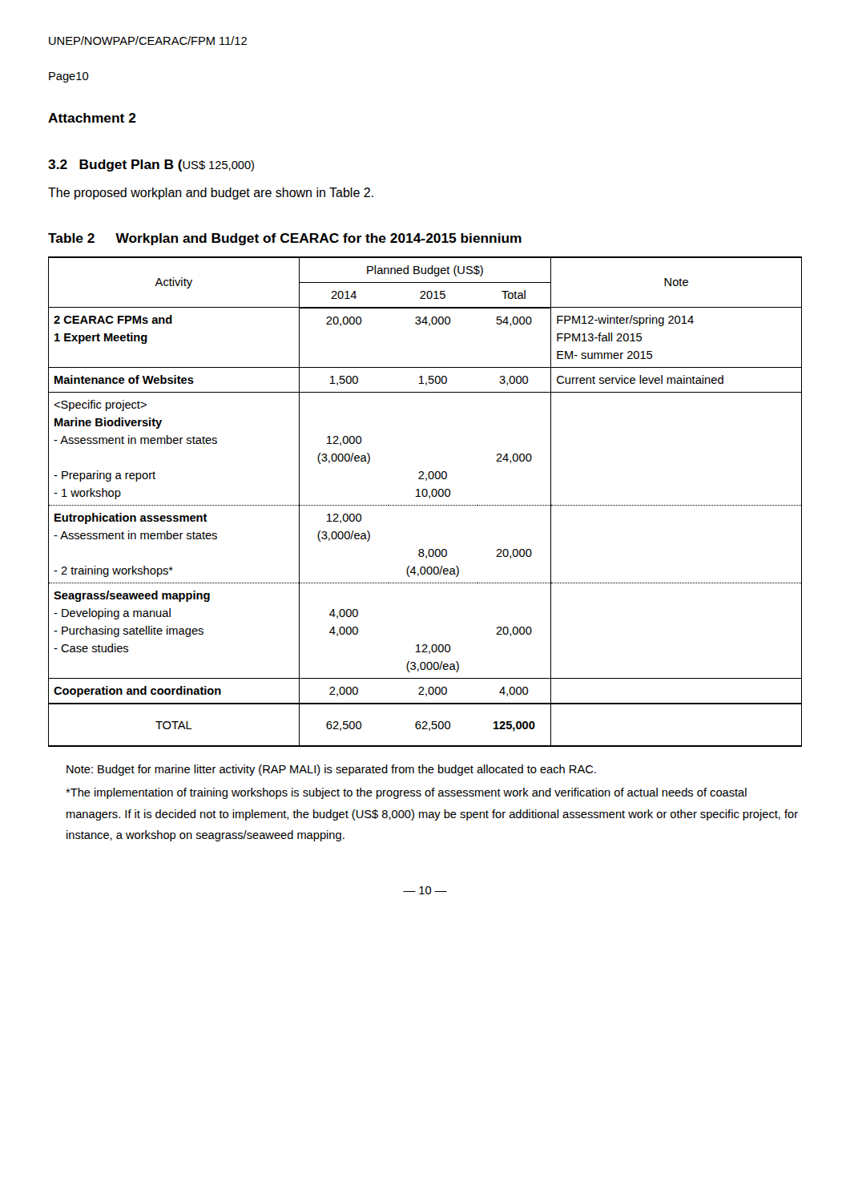UNEP/NOWPAP/CEARAC/FPM 11/12
Page10
Attachment 2
3.2 Budget Plan B (US$ 125,000)
The proposed workplan and budget are shown in Table 2.
Table 2 Workplan and Budget of CEARAC for the 2014-2015 biennium
| Activity | Planned Budget (US$) | Note |
| --- | --- | --- |
| 2014 | 2015 | Total |
| 2 CEARAC FPMs and 1 Expert Meeting | 20,000 | 34,000 | 54,000 | FPM12-winter/spring 2014 FPM13-fall 2015 EM- summer 2015 |
| Maintenance of Websites | 1,500 | 1,500 | 3,000 | Current service level maintained |
| <Specific project> Marine Biodiversity - Assessment in member states - Preparing a report - 1 workshop | 12,000 (3,000/ea) | 2,000 10,000 | 24,000 | |
| Eutrophication assessment - Assessment in member states - 2 training workshops* | 12,000 (3,000/ea) | 8,000 (4,000/ea) | 20,000 | |
| Seagrass/seaweed mapping - Developing a manual - Purchasing satellite images - Case studies | 4,000 4,000 | 12,000 (3,000/ea) | 20,000 | |
| Cooperation and coordination | 2,000 | 2,000 | 4,000 | |
| TOTAL | 62,500 | 62,500 | 125,000 | |
Note: Budget for marine litter activity (RAP MALI) is separated from the budget allocated to each RAC.
*The implementation of training workshops is subject to the progress of assessment work and verification of actual needs of coastal managers. If it is decided not to implement, the budget (US$ 8,000) may be spent for additional assessment work or other specific project, for instance, a workshop on seagrass/seaweed mapping.
— 10 —